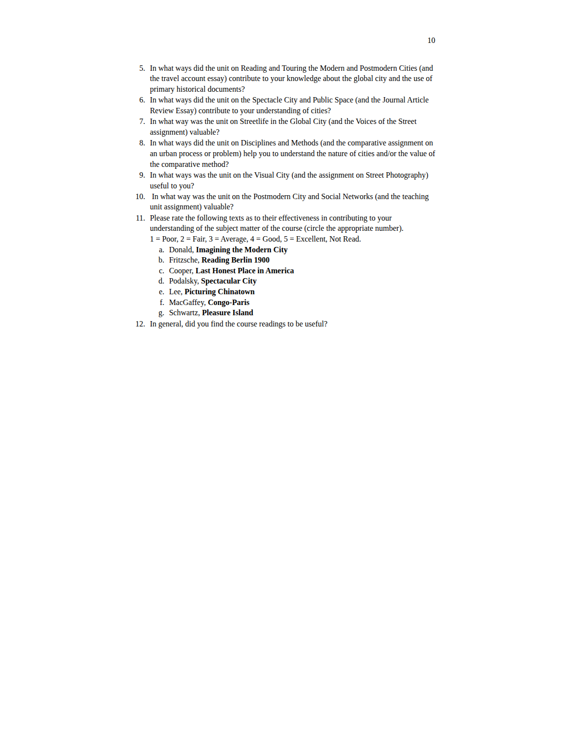10
In what ways did the unit on Reading and Touring the Modern and Postmodern Cities (and the travel account essay) contribute to your knowledge about the global city and the use of primary historical documents?
In what ways did the unit on the Spectacle City and Public Space (and the Journal Article Review Essay) contribute to your understanding of cities?
In what way was the unit on Streetlife in the Global City (and the Voices of the Street assignment) valuable?
In what ways did the unit on Disciplines and Methods (and the comparative assignment on an urban process or problem) help you to understand the nature of cities and/or the value of the comparative method?
In what ways was the unit on the Visual City (and the assignment on Street Photography) useful to you?
In what way was the unit on the Postmodern City and Social Networks (and the teaching unit assignment) valuable?
Please rate the following texts as to their effectiveness in contributing to your understanding of the subject matter of the course (circle the appropriate number).
1 = Poor, 2 = Fair, 3 = Average, 4 = Good, 5 = Excellent, Not Read.
Donald, Imagining the Modern City
Fritzsche, Reading Berlin 1900
Cooper, Last Honest Place in America
Podalsky, Spectacular City
Lee, Picturing Chinatown
MacGaffey, Congo-Paris
Schwartz, Pleasure Island
In general, did you find the course readings to be useful?